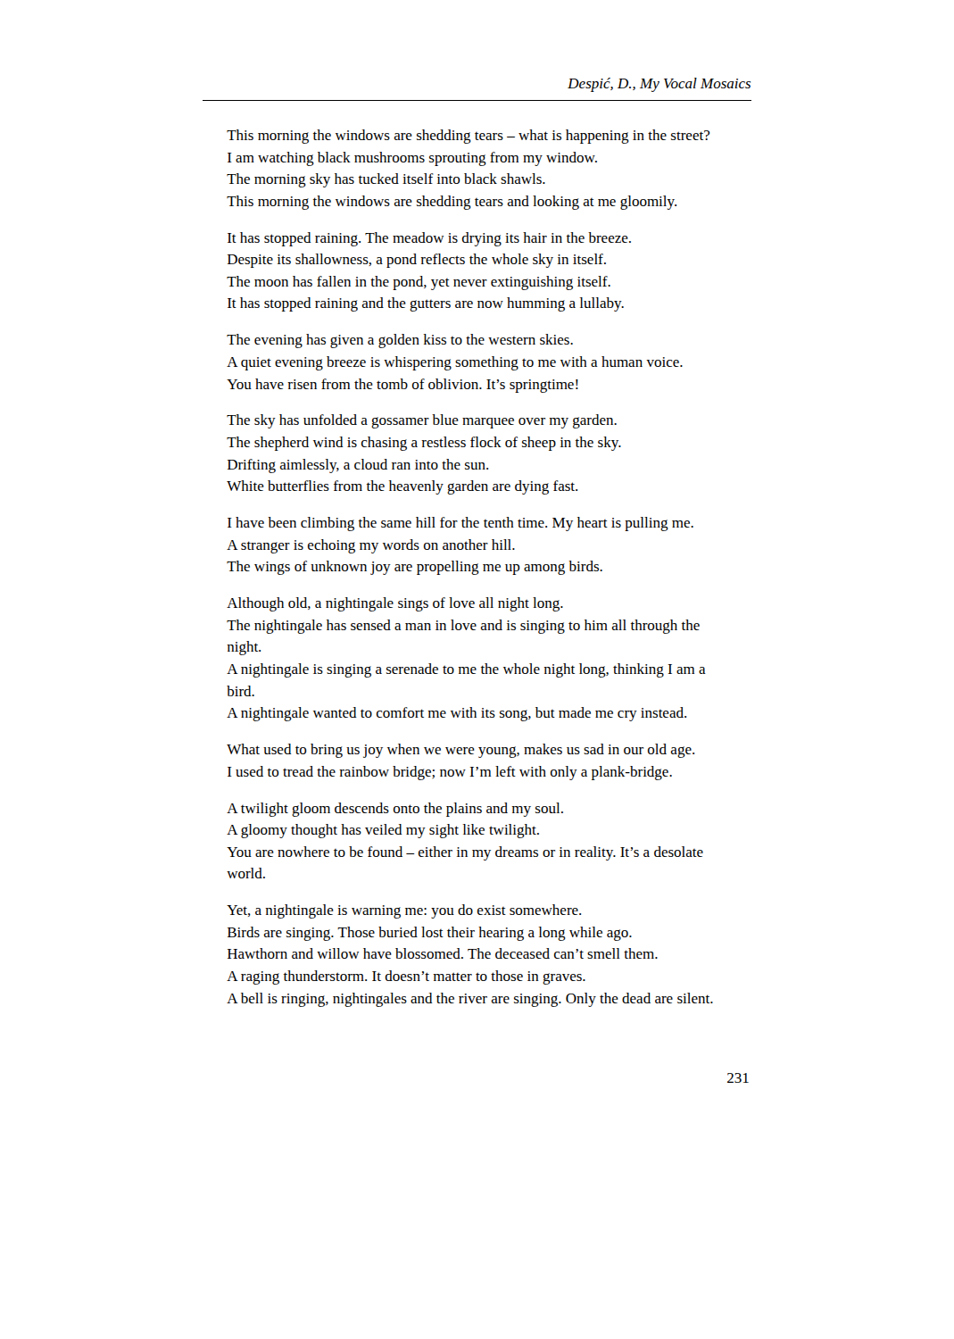Despić, D., My Vocal Mosaics
This morning the windows are shedding tears – what is happening in the street?
I am watching black mushrooms sprouting from my window.
The morning sky has tucked itself into black shawls.
This morning the windows are shedding tears and looking at me gloomily.
It has stopped raining. The meadow is drying its hair in the breeze.
Despite its shallowness, a pond reflects the whole sky in itself.
The moon has fallen in the pond, yet never extinguishing itself.
It has stopped raining and the gutters are now humming a lullaby.
The evening has given a golden kiss to the western skies.
A quiet evening breeze is whispering something to me with a human voice.
You have risen from the tomb of oblivion. It’s springtime!
The sky has unfolded a gossamer blue marquee over my garden.
The shepherd wind is chasing a restless flock of sheep in the sky.
Drifting aimlessly, a cloud ran into the sun.
White butterflies from the heavenly garden are dying fast.
I have been climbing the same hill for the tenth time. My heart is pulling me.
A stranger is echoing my words on another hill.
The wings of unknown joy are propelling me up among birds.
Although old, a nightingale sings of love all night long.
The nightingale has sensed a man in love and is singing to him all through the night.
A nightingale is singing a serenade to me the whole night long, thinking I am a bird.
A nightingale wanted to comfort me with its song, but made me cry instead.
What used to bring us joy when we were young, makes us sad in our old age.
I used to tread the rainbow bridge; now I’m left with only a plank-bridge.
A twilight gloom descends onto the plains and my soul.
A gloomy thought has veiled my sight like twilight.
You are nowhere to be found – either in my dreams or in reality. It’s a desolate world.
Yet, a nightingale is warning me: you do exist somewhere.
Birds are singing. Those buried lost their hearing a long while ago.
Hawthorn and willow have blossomed. The deceased can’t smell them.
A raging thunderstorm. It doesn’t matter to those in graves.
A bell is ringing, nightingales and the river are singing. Only the dead are silent.
231